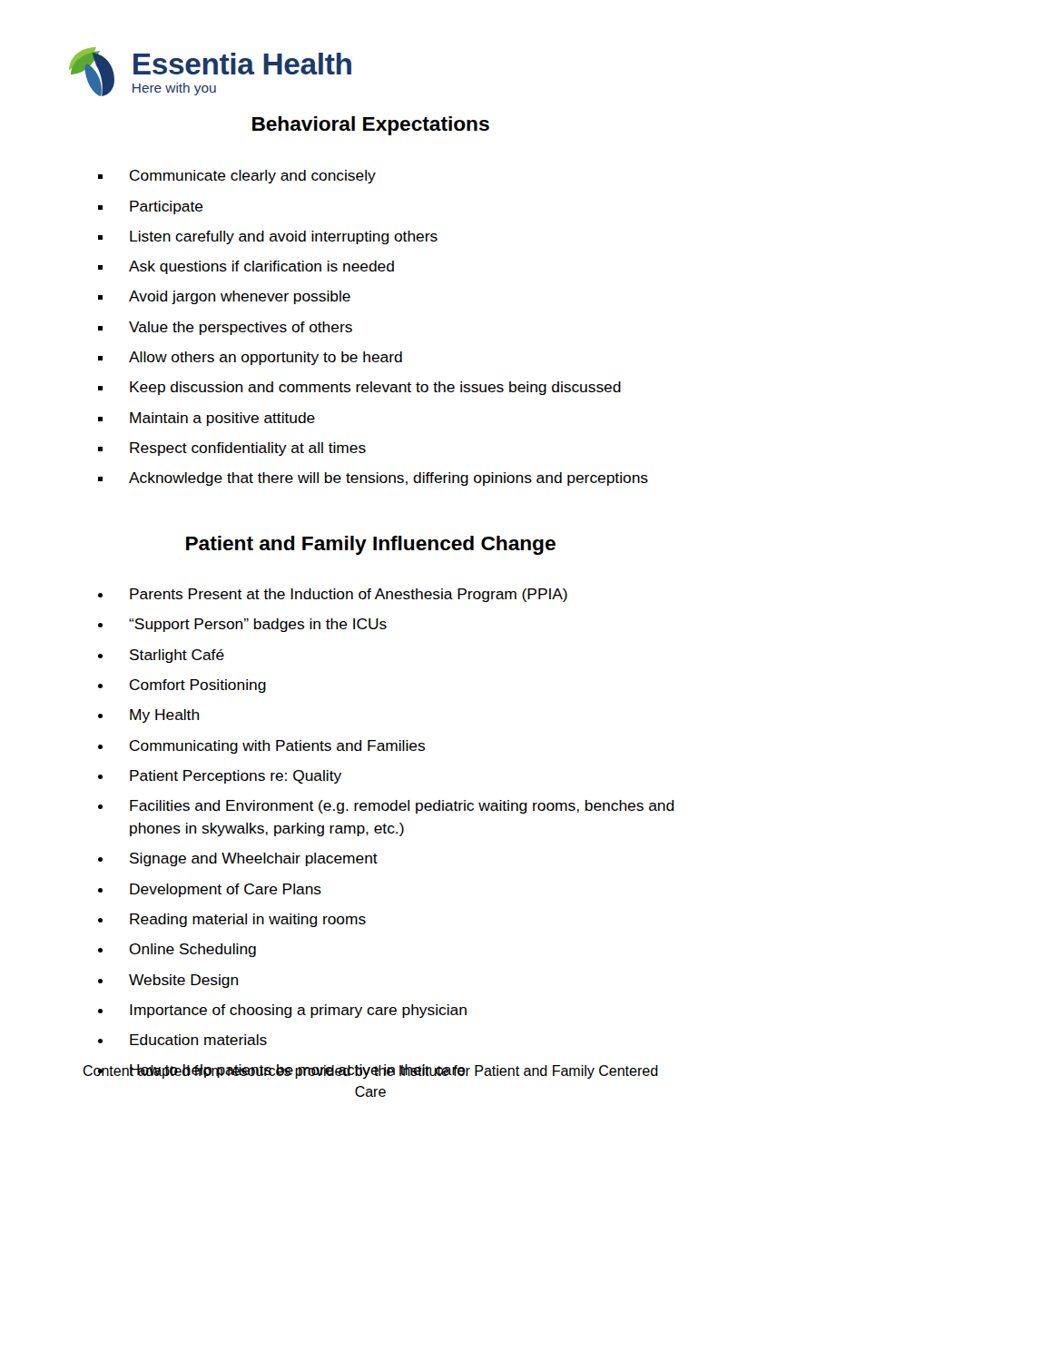Essentia Health
Here with you
Behavioral Expectations
Communicate clearly and concisely
Participate
Listen carefully and avoid interrupting others
Ask questions if clarification is needed
Avoid jargon whenever possible
Value the perspectives of others
Allow others an opportunity to be heard
Keep discussion and comments relevant to the issues being discussed
Maintain a positive attitude
Respect confidentiality at all times
Acknowledge that there will be tensions, differing opinions and perceptions
Patient and Family Influenced Change
Parents Present at the Induction of Anesthesia Program (PPIA)
“Support Person” badges in the ICUs
Starlight Café
Comfort Positioning
My Health
Communicating with Patients and Families
Patient Perceptions re: Quality
Facilities and Environment (e.g. remodel pediatric waiting rooms, benches and phones in skywalks, parking ramp, etc.)
Signage and Wheelchair placement
Development of Care Plans
Reading material in waiting rooms
Online Scheduling
Website Design
Importance of choosing a primary care physician
Education materials
How to help patients be more active in their care
Content adapted from resources provided by the Institute for Patient and Family Centered Care